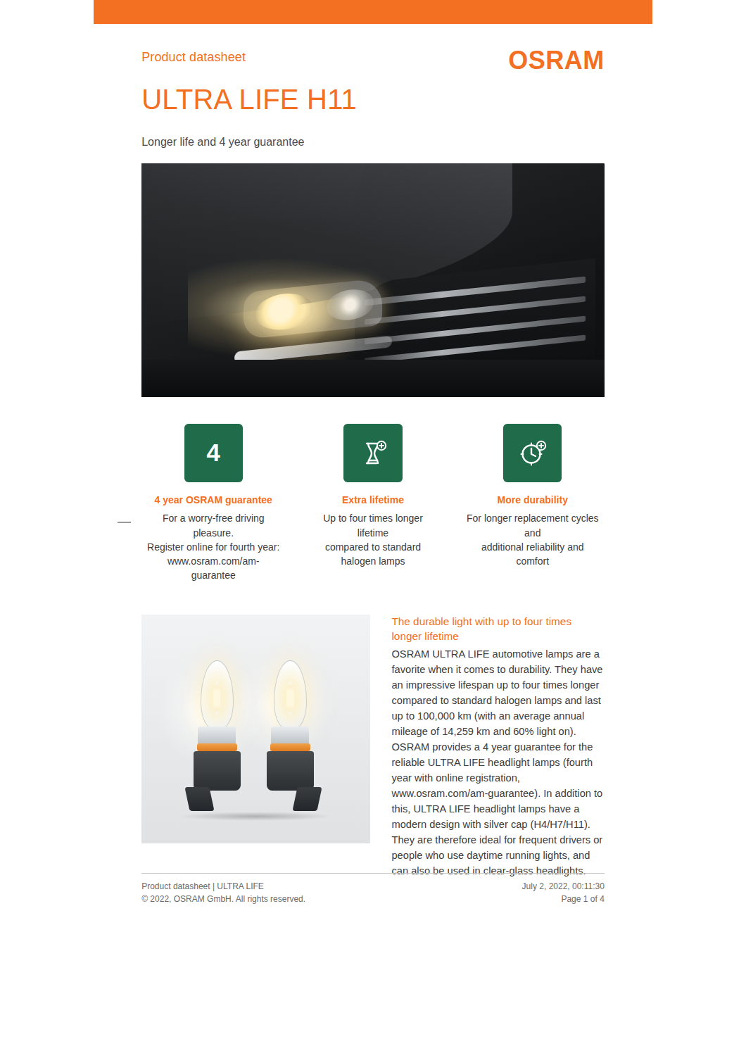Product datasheet
OSRAM
ULTRA LIFE H11
Longer life and 4 year guarantee
4
4 year OSRAM guarantee
For a worry-free driving pleasure.
Register online for fourth year:
www.osram.com/am-guarantee
Extra lifetime
Up to four times longer lifetime
compared to standard halogen lamps
More durability
For longer replacement cycles and
additional reliability and comfort
The durable light with up to four times longer lifetime
OSRAM ULTRA LIFE automotive lamps are a favorite when it comes to durability. They have an impressive lifespan up to four times longer compared to standard halogen lamps and last up to 100,000 km (with an average annual mileage of 14,259 km and 60% light on). OSRAM provides a 4 year guarantee for the reliable ULTRA LIFE headlight lamps (fourth year with online registration, www.osram.com/am-guarantee). In addition to this, ULTRA LIFE headlight lamps have a modern design with silver cap (H4/H7/H11). They are therefore ideal for frequent drivers or people who use daytime running lights, and can also be used in clear-glass headlights.
Product datasheet | ULTRA LIFE
© 2022, OSRAM GmbH. All rights reserved.
July 2, 2022, 00:11:30
Page 1 of 4